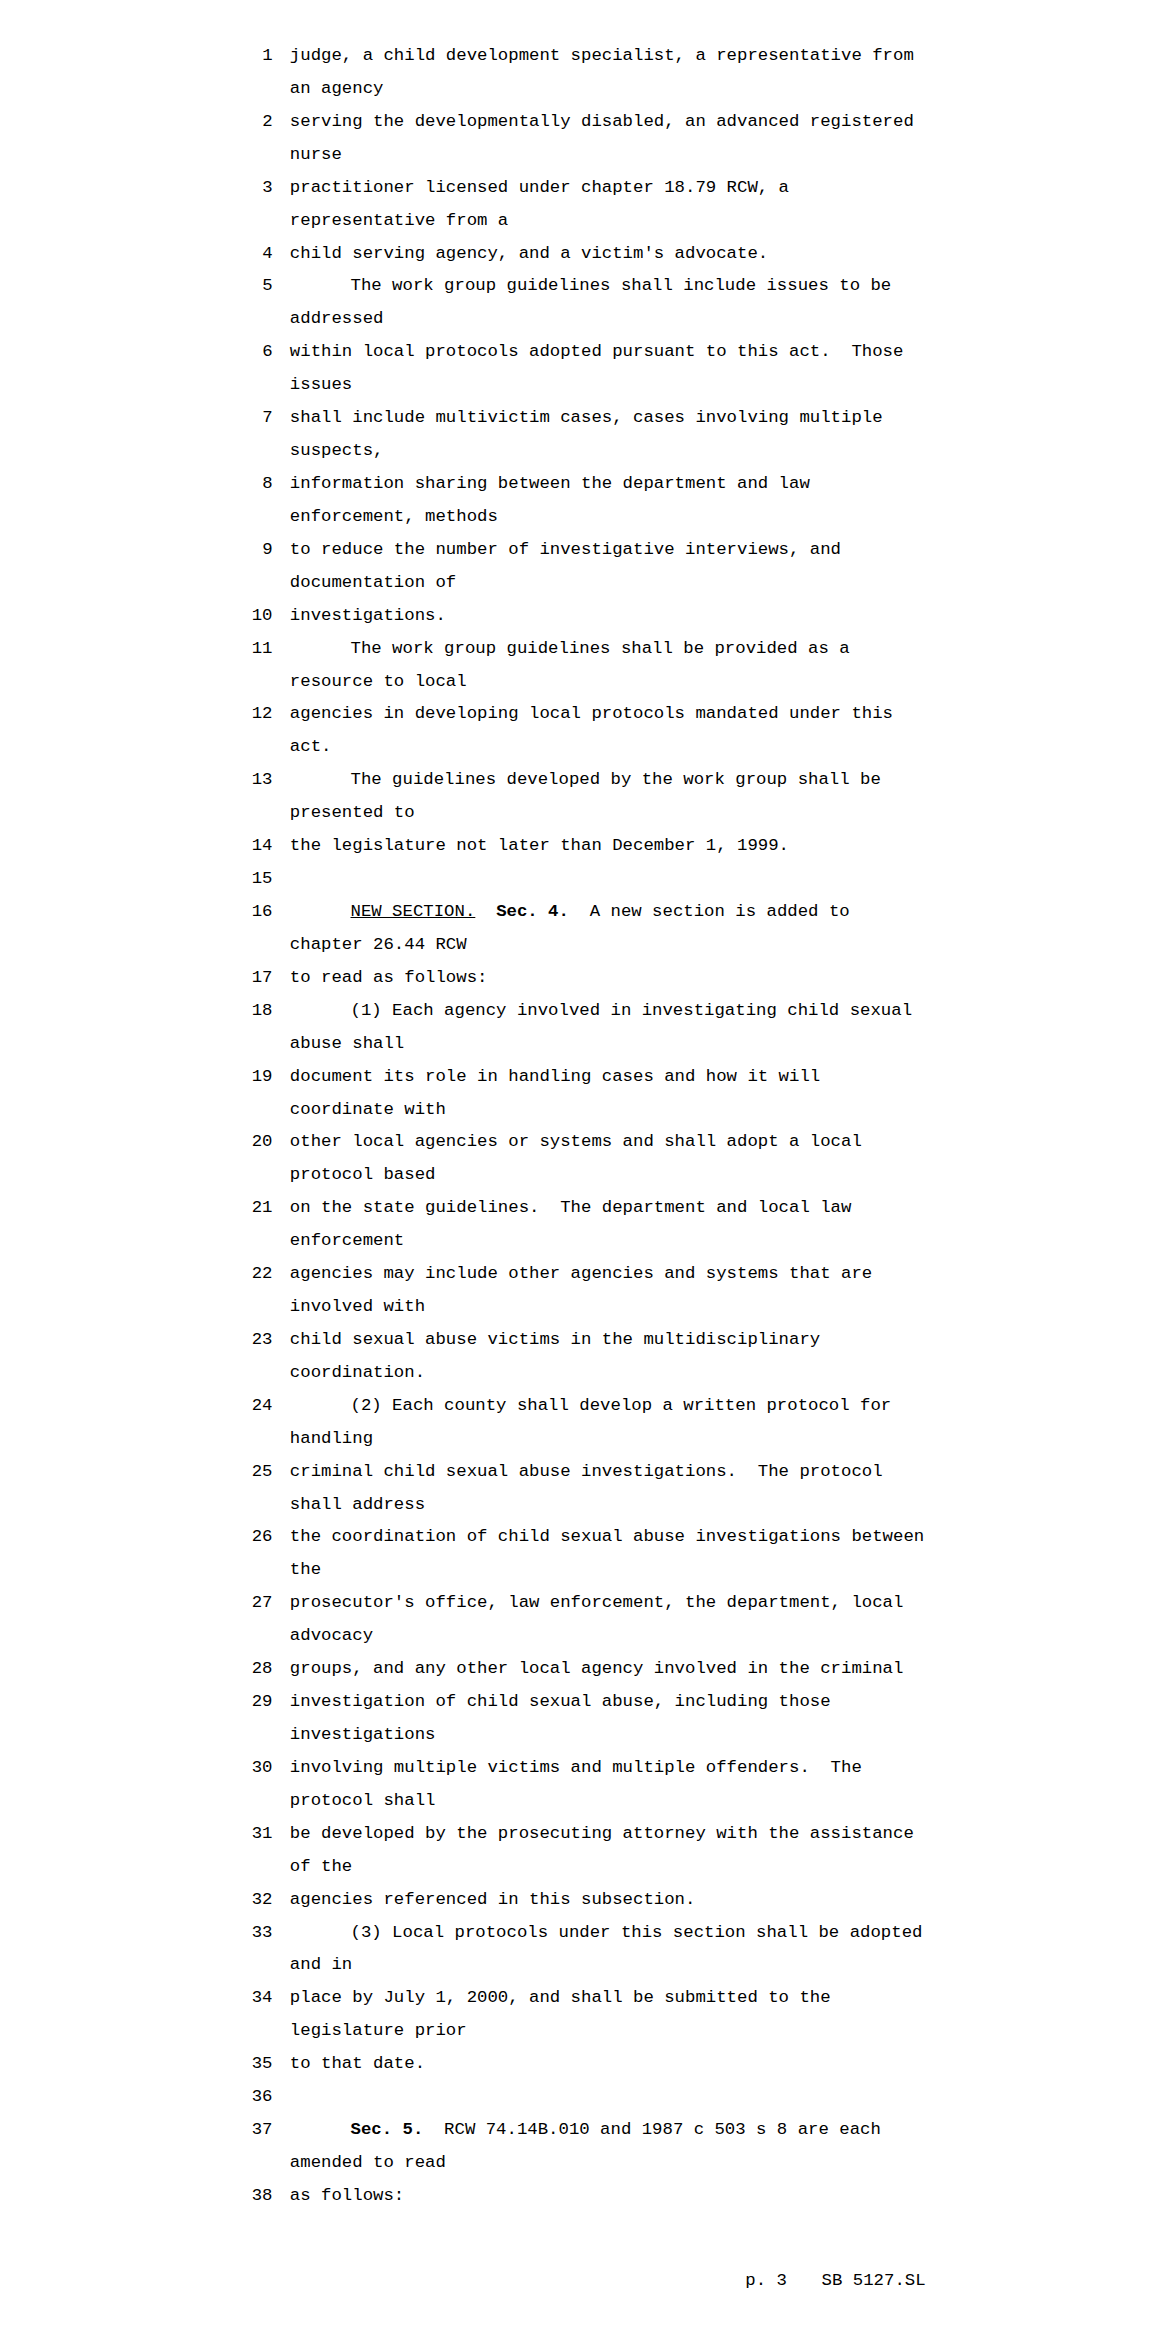judge, a child development specialist, a representative from an agency
serving the developmentally disabled, an advanced registered nurse
practitioner licensed under chapter 18.79 RCW, a representative from a
child serving agency, and a victim's advocate.
The work group guidelines shall include issues to be addressed
within local protocols adopted pursuant to this act. Those issues
shall include multivictim cases, cases involving multiple suspects,
information sharing between the department and law enforcement, methods
to reduce the number of investigative interviews, and documentation of
investigations.
The work group guidelines shall be provided as a resource to local
agencies in developing local protocols mandated under this act.
The guidelines developed by the work group shall be presented to
the legislature not later than December 1, 1999.
NEW SECTION. Sec. 4. A new section is added to chapter 26.44 RCW
to read as follows:
(1) Each agency involved in investigating child sexual abuse shall
document its role in handling cases and how it will coordinate with
other local agencies or systems and shall adopt a local protocol based
on the state guidelines. The department and local law enforcement
agencies may include other agencies and systems that are involved with
child sexual abuse victims in the multidisciplinary coordination.
(2) Each county shall develop a written protocol for handling
criminal child sexual abuse investigations. The protocol shall address
the coordination of child sexual abuse investigations between the
prosecutor's office, law enforcement, the department, local advocacy
groups, and any other local agency involved in the criminal
investigation of child sexual abuse, including those investigations
involving multiple victims and multiple offenders. The protocol shall
be developed by the prosecuting attorney with the assistance of the
agencies referenced in this subsection.
(3) Local protocols under this section shall be adopted and in
place by July 1, 2000, and shall be submitted to the legislature prior
to that date.
Sec. 5. RCW 74.14B.010 and 1987 c 503 s 8 are each amended to read
as follows:
p. 3 SB 5127.SL